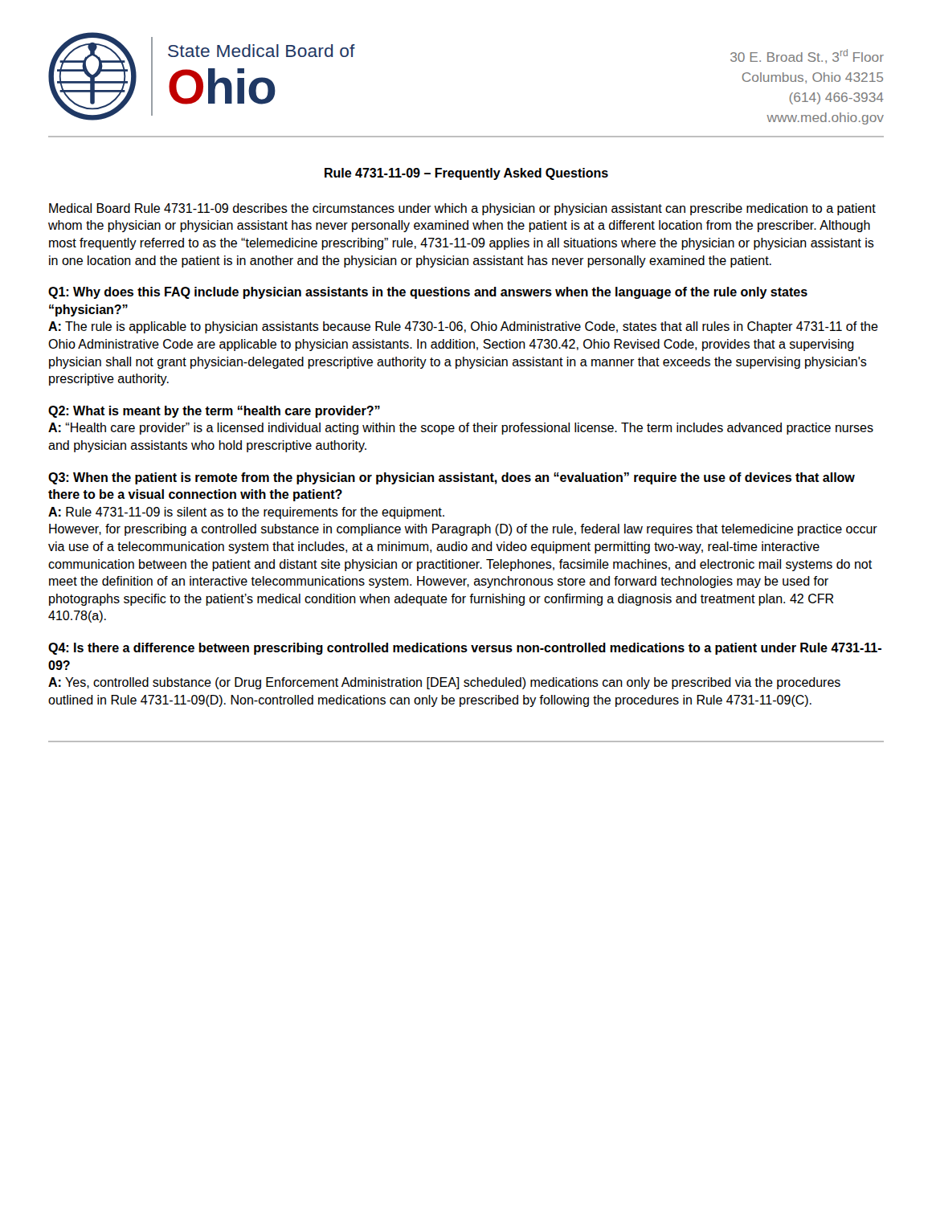State Medical Board of
Ohio
30 E. Broad St., 3rd Floor
Columbus, Ohio 43215
(614) 466-3934
www.med.ohio.gov
Rule 4731-11-09 – Frequently Asked Questions
Medical Board Rule 4731-11-09 describes the circumstances under which a physician or physician assistant can prescribe medication to a patient whom the physician or physician assistant has never personally examined when the patient is at a different location from the prescriber. Although most frequently referred to as the “telemedicine prescribing” rule, 4731-11-09 applies in all situations where the physician or physician assistant is in one location and the patient is in another and the physician or physician assistant has never personally examined the patient.
Q1: Why does this FAQ include physician assistants in the questions and answers when the language of the rule only states “physician?”
A: The rule is applicable to physician assistants because Rule 4730-1-06, Ohio Administrative Code, states that all rules in Chapter 4731-11 of the Ohio Administrative Code are applicable to physician assistants. In addition, Section 4730.42, Ohio Revised Code, provides that a supervising physician shall not grant physician-delegated prescriptive authority to a physician assistant in a manner that exceeds the supervising physician's prescriptive authority.
Q2: What is meant by the term “health care provider?”
A: “Health care provider” is a licensed individual acting within the scope of their professional license. The term includes advanced practice nurses and physician assistants who hold prescriptive authority.
Q3: When the patient is remote from the physician or physician assistant, does an “evaluation” require the use of devices that allow there to be a visual connection with the patient?
A: Rule 4731-11-09 is silent as to the requirements for the equipment.
However, for prescribing a controlled substance in compliance with Paragraph (D) of the rule, federal law requires that telemedicine practice occur via use of a telecommunication system that includes, at a minimum, audio and video equipment permitting two-way, real-time interactive communication between the patient and distant site physician or practitioner. Telephones, facsimile machines, and electronic mail systems do not meet the definition of an interactive telecommunications system. However, asynchronous store and forward technologies may be used for photographs specific to the patient’s medical condition when adequate for furnishing or confirming a diagnosis and treatment plan. 42 CFR 410.78(a).
Q4: Is there a difference between prescribing controlled medications versus non-controlled medications to a patient under Rule 4731-11-09?
A: Yes, controlled substance (or Drug Enforcement Administration [DEA] scheduled) medications can only be prescribed via the procedures outlined in Rule 4731-11-09(D). Non-controlled medications can only be prescribed by following the procedures in Rule 4731-11-09(C).